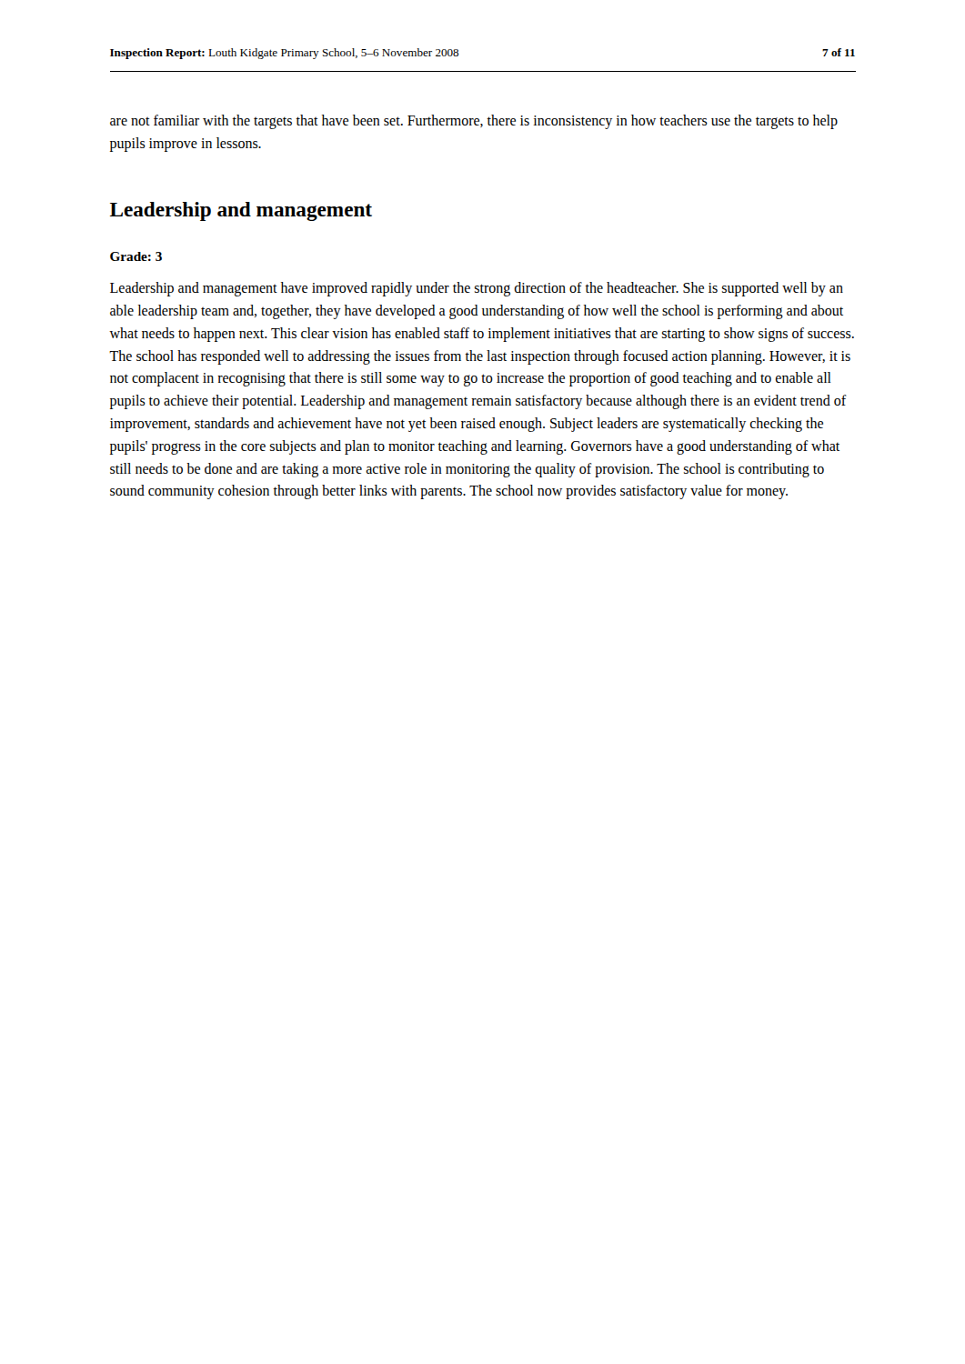Inspection Report: Louth Kidgate Primary School, 5–6 November 2008 7 of 11
are not familiar with the targets that have been set. Furthermore, there is inconsistency in how teachers use the targets to help pupils improve in lessons.
Leadership and management
Grade: 3
Leadership and management have improved rapidly under the strong direction of the headteacher. She is supported well by an able leadership team and, together, they have developed a good understanding of how well the school is performing and about what needs to happen next. This clear vision has enabled staff to implement initiatives that are starting to show signs of success. The school has responded well to addressing the issues from the last inspection through focused action planning. However, it is not complacent in recognising that there is still some way to go to increase the proportion of good teaching and to enable all pupils to achieve their potential. Leadership and management remain satisfactory because although there is an evident trend of improvement, standards and achievement have not yet been raised enough. Subject leaders are systematically checking the pupils' progress in the core subjects and plan to monitor teaching and learning. Governors have a good understanding of what still needs to be done and are taking a more active role in monitoring the quality of provision. The school is contributing to sound community cohesion through better links with parents. The school now provides satisfactory value for money.